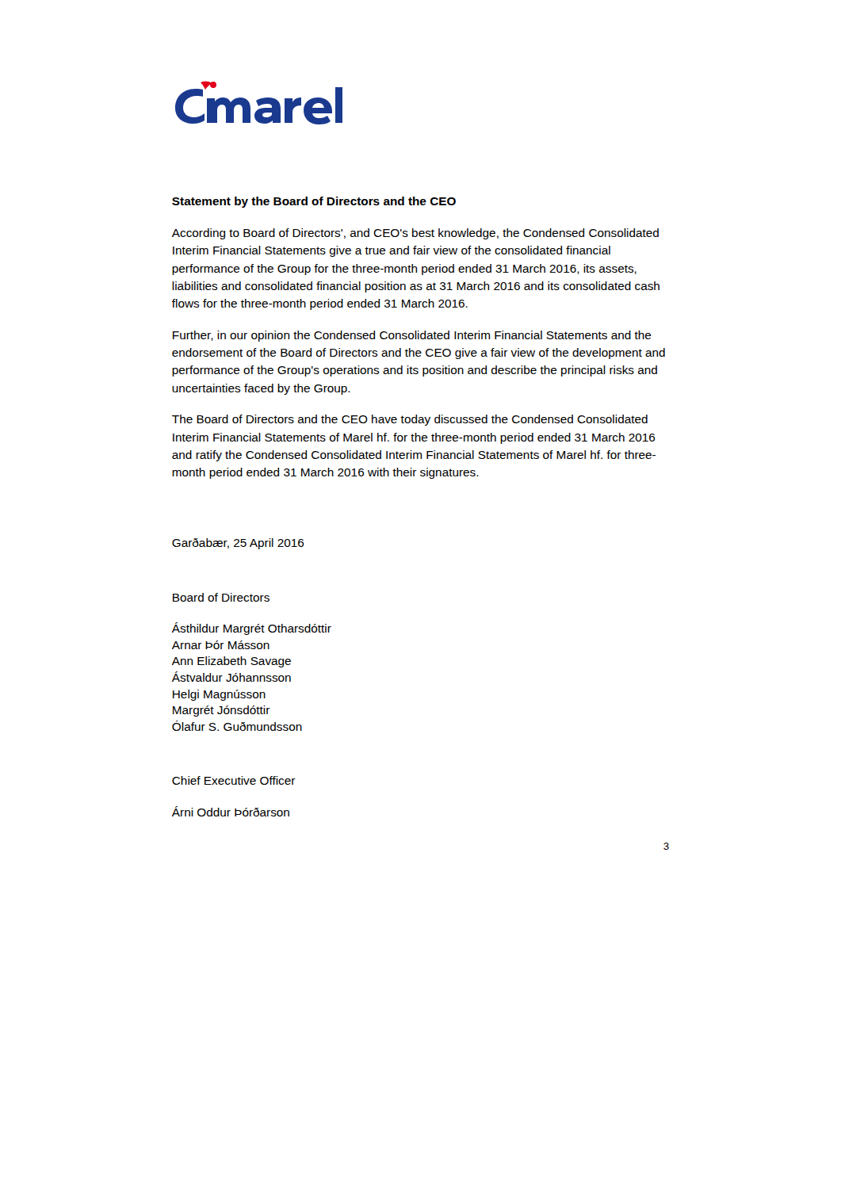Statement by the Board of Directors and the CEO
According to Board of Directors', and CEO's best knowledge, the Condensed Consolidated Interim Financial Statements give a true and fair view of the consolidated financial performance of the Group for the three-month period ended 31 March 2016, its assets, liabilities and consolidated financial position as at 31 March 2016 and its consolidated cash flows for the three-month period ended 31 March 2016.
Further, in our opinion the Condensed Consolidated Interim Financial Statements and the endorsement of the Board of Directors and the CEO give a fair view of the development and performance of the Group's operations and its position and describe the principal risks and uncertainties faced by the Group.
The Board of Directors and the CEO have today discussed the Condensed Consolidated Interim Financial Statements of Marel hf. for the three-month period ended 31 March 2016 and ratify the Condensed Consolidated Interim Financial Statements of Marel hf. for three-month period ended 31 March 2016 with their signatures.
Garðabær, 25 April 2016
Board of Directors
Ásthildur Margrét Otharsdóttir
Arnar Þór Másson
Ann Elizabeth Savage
Ástvaldur Jóhannsson
Helgi Magnússon
Margrét Jónsdóttir
Ólafur S. Guðmundsson
Chief Executive Officer
Árni Oddur Þórðarson
3